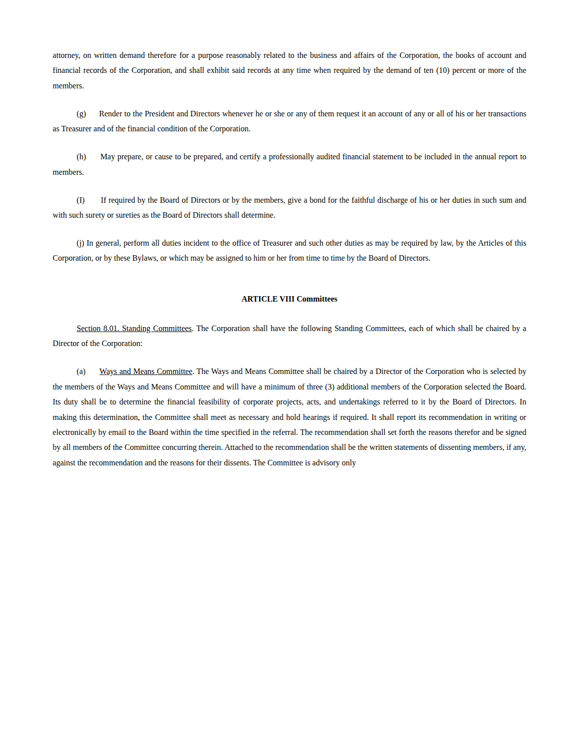attorney, on written demand therefore for a purpose reasonably related to the business and affairs of the Corporation, the books of account and financial records of the Corporation, and shall exhibit said records at any time when required by the demand of ten (10) percent or more of the members.
(g) Render to the President and Directors whenever he or she or any of them request it an account of any or all of his or her transactions as Treasurer and of the financial condition of the Corporation.
(h) May prepare, or cause to be prepared, and certify a professionally audited financial statement to be included in the annual report to members.
(I) If required by the Board of Directors or by the members, give a bond for the faithful discharge of his or her duties in such sum and with such surety or sureties as the Board of Directors shall determine.
(j) In general, perform all duties incident to the office of Treasurer and such other duties as may be required by law, by the Articles of this Corporation, or by these Bylaws, or which may be assigned to him or her from time to time by the Board of Directors.
ARTICLE VIII Committees
Section 8.01. Standing Committees. The Corporation shall have the following Standing Committees, each of which shall be chaired by a Director of the Corporation:
(a) Ways and Means Committee. The Ways and Means Committee shall be chaired by a Director of the Corporation who is selected by the members of the Ways and Means Committee and will have a minimum of three (3) additional members of the Corporation selected the Board. Its duty shall be to determine the financial feasibility of corporate projects, acts, and undertakings referred to it by the Board of Directors. In making this determination, the Committee shall meet as necessary and hold hearings if required. It shall report its recommendation in writing or electronically by email to the Board within the time specified in the referral. The recommendation shall set forth the reasons therefor and be signed by all members of the Committee concurring therein. Attached to the recommendation shall be the written statements of dissenting members, if any, against the recommendation and the reasons for their dissents. The Committee is advisory only